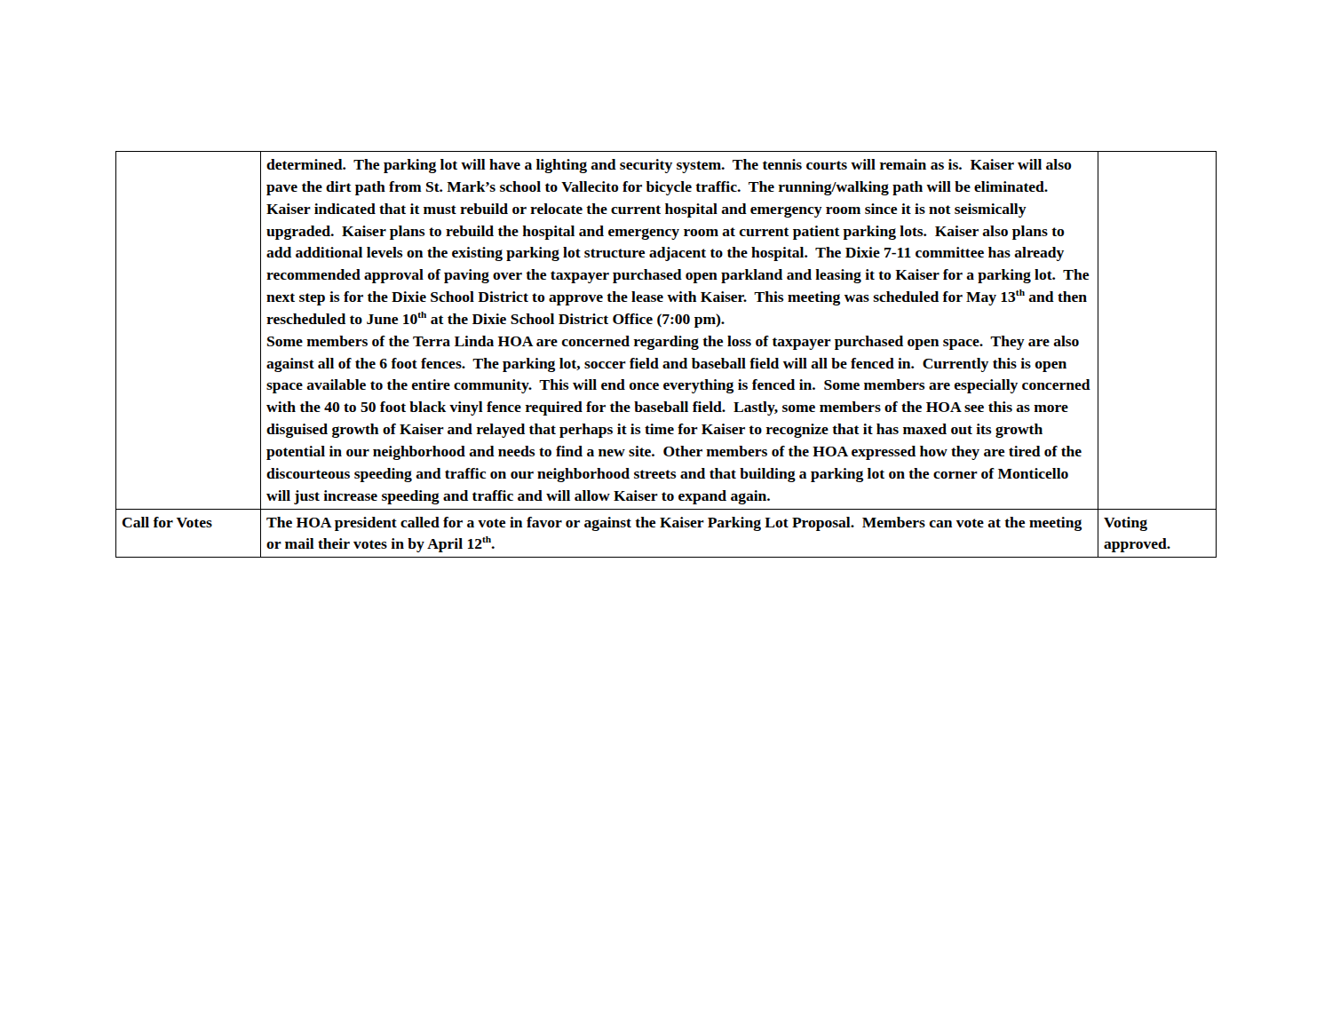| | determined. The parking lot will have a lighting and security system. The tennis courts will remain as is. Kaiser will also pave the dirt path from St. Mark’s school to Vallecito for bicycle traffic. The running/walking path will be eliminated. Kaiser indicated that it must rebuild or relocate the current hospital and emergency room since it is not seismically upgraded. Kaiser plans to rebuild the hospital and emergency room at current patient parking lots. Kaiser also plans to add additional levels on the existing parking lot structure adjacent to the hospital. The Dixie 7-11 committee has already recommended approval of paving over the taxpayer purchased open parkland and leasing it to Kaiser for a parking lot. The next step is for the Dixie School District to approve the lease with Kaiser. This meeting was scheduled for May 13 th and then rescheduled to June 10 th at the Dixie School District Office (7:00 pm). Some members of the Terra Linda HOA are concerned regarding the loss of taxpayer purchased open space. They are also against all of the 6 foot fences. The parking lot, soccer field and baseball field will all be fenced in. Currently this is open space available to the entire community. This will end once everything is fenced in. Some members are especially concerned with the 40 to 50 foot black vinyl fence required for the baseball field. Lastly, some members of the HOA see this as more disguised growth of Kaiser and relayed that perhaps it is time for Kaiser to recognize that it has maxed out its growth potential in our neighborhood and needs to find a new site. Other members of the HOA expressed how they are tired of the discourteous speeding and traffic on our neighborhood streets and that building a parking lot on the corner of Monticello will just increase speeding and traffic and will allow Kaiser to expand again. | |
| Call for Votes | The HOA president called for a vote in favor or against the Kaiser Parking Lot Proposal. Members can vote at the meeting or mail their votes in by April 12 th . | Voting approved. |